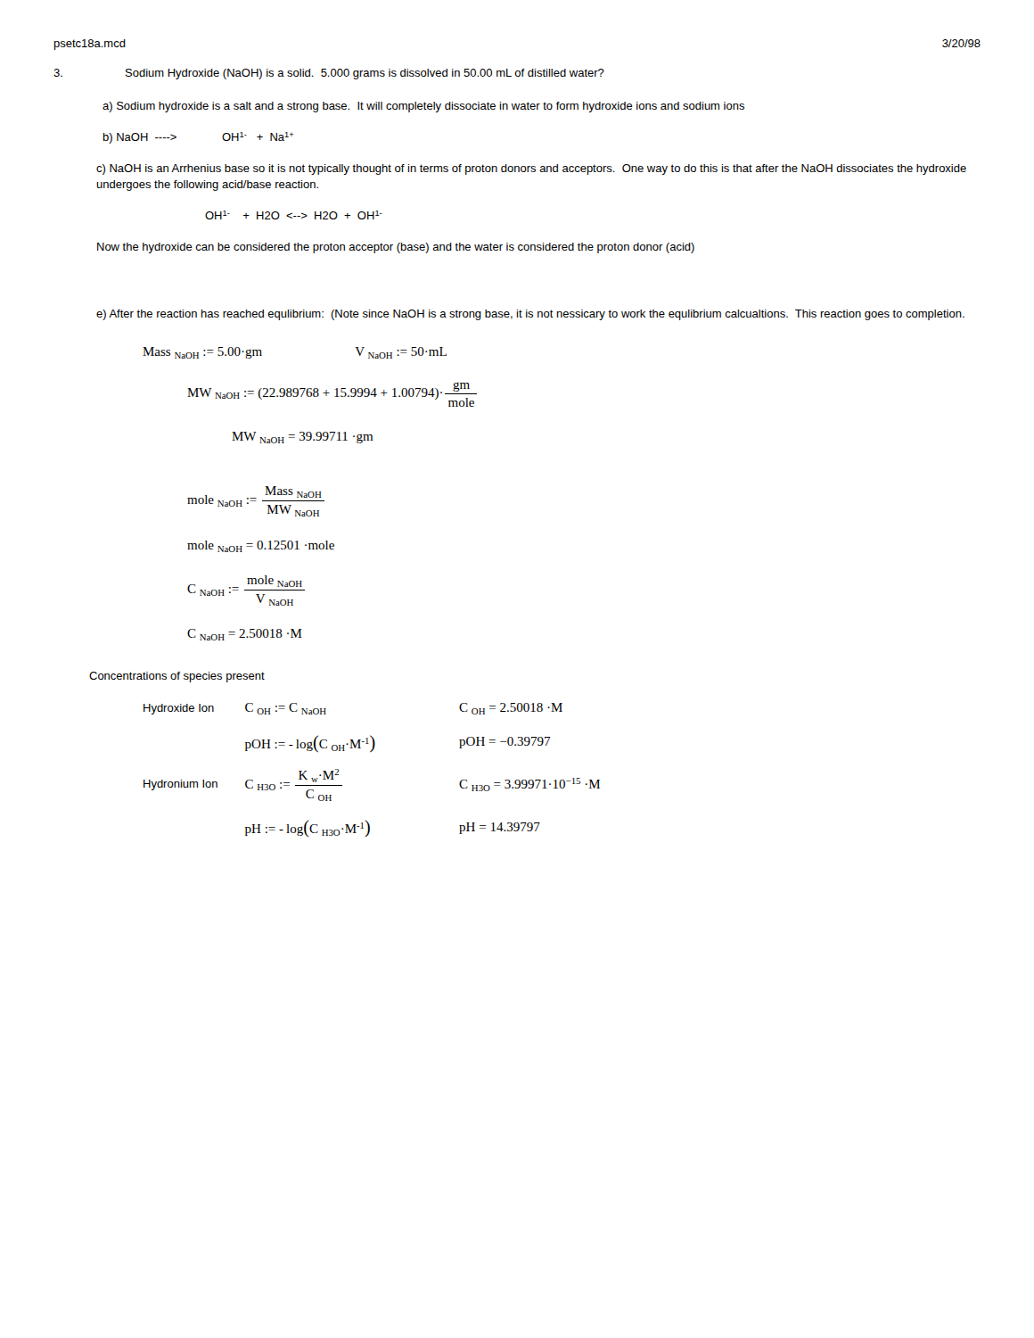psetc18a.mcd 3/20/98
3.
Sodium Hydroxide (NaOH) is a solid. 5.000 grams is dissolved in 50.00 mL of distilled water?
a) Sodium hydroxide is a salt and a strong base. It will completely dissociate in water to form hydroxide ions and sodium ions
b) NaOH ----> OH1- + Na1+
c) NaOH is an Arrhenius base so it is not typically thought of in terms of proton donors and acceptors. One way to do this is that after the NaOH dissociates the hydroxide undergoes the following acid/base reaction.
OH1- + H2O <--> H2O + OH1-
Now the hydroxide can be considered the proton acceptor (base) and the water is considered the proton donor (acid)
e) After the reaction has reached equlibrium: (Note since NaOH is a strong base, it is not nessicary to work the equlibrium calcualtions. This reaction goes to completion.
| Mass NaOH := 5.00·gm | V NaOH := 50·mL |
MW NaOH := (22.989768 + 15.9994 + 1.00794)·gm mole
MW NaOH = 39.99711 ·gm
mole NaOH := Mass NaOH MW NaOH
mole NaOH = 0.12501 ·mole
C NaOH := mole NaOH V NaOH
C NaOH = 2.50018 ·M
Concentrations of species present
| Hydroxide Ion | C OH := C NaOH | C OH = 2.50018 ·M |
| | pOH := - log ( C OH ·M -1 ) | pOH = −0.39797 |
| Hydronium Ion | C H3O := K w ·M 2 C OH | C H3O = 3.99971·10 −15 ·M |
| | pH := - log ( C H3O ·M -1 ) | pH = 14.39797 |